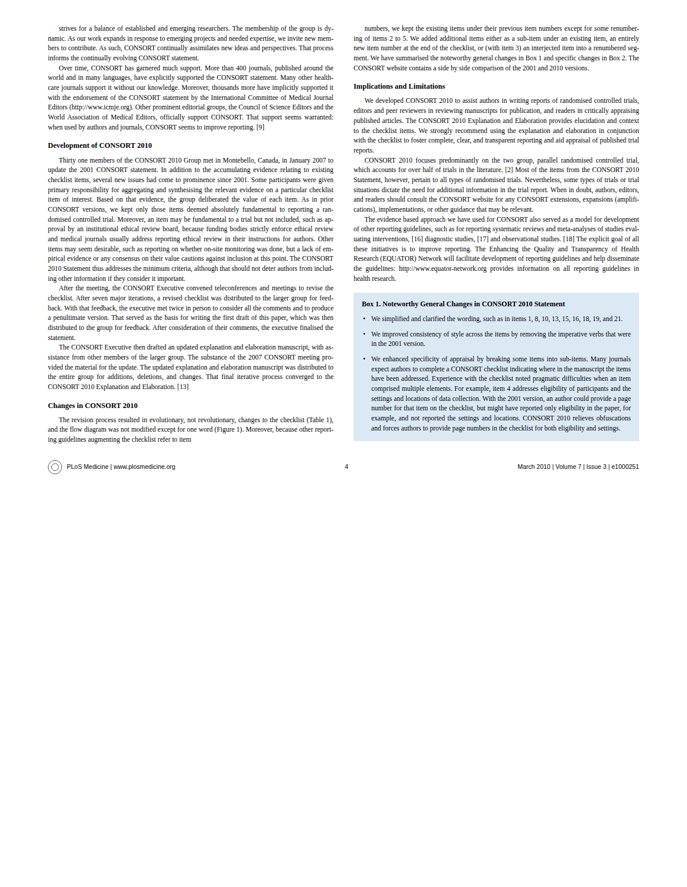strives for a balance of established and emerging researchers. The membership of the group is dynamic. As our work expands in response to emerging projects and needed expertise, we invite new members to contribute. As such, CONSORT continually assimilates new ideas and perspectives. That process informs the continually evolving CONSORT statement.
Over time, CONSORT has garnered much support. More than 400 journals, published around the world and in many languages, have explicitly supported the CONSORT statement. Many other healthcare journals support it without our knowledge. Moreover, thousands more have implicitly supported it with the endorsement of the CONSORT statement by the International Committee of Medical Journal Editors (http://www.icmje.org). Other prominent editorial groups, the Council of Science Editors and the World Association of Medical Editors, officially support CONSORT. That support seems warranted: when used by authors and journals, CONSORT seems to improve reporting. [9]
Development of CONSORT 2010
Thirty one members of the CONSORT 2010 Group met in Montebello, Canada, in January 2007 to update the 2001 CONSORT statement. In addition to the accumulating evidence relating to existing checklist items, several new issues had come to prominence since 2001. Some participants were given primary responsibility for aggregating and synthesising the relevant evidence on a particular checklist item of interest. Based on that evidence, the group deliberated the value of each item. As in prior CONSORT versions, we kept only those items deemed absolutely fundamental to reporting a randomised controlled trial. Moreover, an item may be fundamental to a trial but not included, such as approval by an institutional ethical review board, because funding bodies strictly enforce ethical review and medical journals usually address reporting ethical review in their instructions for authors. Other items may seem desirable, such as reporting on whether on-site monitoring was done, but a lack of empirical evidence or any consensus on their value cautions against inclusion at this point. The CONSORT 2010 Statement thus addresses the minimum criteria, although that should not deter authors from including other information if they consider it important.
After the meeting, the CONSORT Executive convened teleconferences and meetings to revise the checklist. After seven major iterations, a revised checklist was distributed to the larger group for feedback. With that feedback, the executive met twice in person to consider all the comments and to produce a penultimate version. That served as the basis for writing the first draft of this paper, which was then distributed to the group for feedback. After consideration of their comments, the executive finalised the statement.
The CONSORT Executive then drafted an updated explanation and elaboration manuscript, with assistance from other members of the larger group. The substance of the 2007 CONSORT meeting provided the material for the update. The updated explanation and elaboration manuscript was distributed to the entire group for additions, deletions, and changes. That final iterative process converged to the CONSORT 2010 Explanation and Elaboration. [13]
Changes in CONSORT 2010
The revision process resulted in evolutionary, not revolutionary, changes to the checklist (Table 1), and the flow diagram was not modified except for one word (Figure 1). Moreover, because other reporting guidelines augmenting the checklist refer to item
numbers, we kept the existing items under their previous item numbers except for some renumbering of items 2 to 5. We added additional items either as a sub-item under an existing item, an entirely new item number at the end of the checklist, or (with item 3) an interjected item into a renumbered segment. We have summarised the noteworthy general changes in Box 1 and specific changes in Box 2. The CONSORT website contains a side by side comparison of the 2001 and 2010 versions.
Implications and Limitations
We developed CONSORT 2010 to assist authors in writing reports of randomised controlled trials, editors and peer reviewers in reviewing manuscripts for publication, and readers in critically appraising published articles. The CONSORT 2010 Explanation and Elaboration provides elucidation and context to the checklist items. We strongly recommend using the explanation and elaboration in conjunction with the checklist to foster complete, clear, and transparent reporting and aid appraisal of published trial reports.
CONSORT 2010 focuses predominantly on the two group, parallel randomised controlled trial, which accounts for over half of trials in the literature. [2] Most of the items from the CONSORT 2010 Statement, however, pertain to all types of randomised trials. Nevertheless, some types of trials or trial situations dictate the need for additional information in the trial report. When in doubt, authors, editors, and readers should consult the CONSORT website for any CONSORT extensions, expansions (amplifications), implementations, or other guidance that may be relevant.
The evidence based approach we have used for CONSORT also served as a model for development of other reporting guidelines, such as for reporting systematic reviews and meta-analyses of studies evaluating interventions, [16] diagnostic studies, [17] and observational studies. [18] The explicit goal of all these initiatives is to improve reporting. The Enhancing the Quality and Transparency of Health Research (EQUATOR) Network will facilitate development of reporting guidelines and help disseminate the guidelines: http://www.equator-network.org provides information on all reporting guidelines in health research.
Box 1. Noteworthy General Changes in CONSORT 2010 Statement
We simplified and clarified the wording, such as in items 1, 8, 10, 13, 15, 16, 18, 19, and 21.
We improved consistency of style across the items by removing the imperative verbs that were in the 2001 version.
We enhanced specificity of appraisal by breaking some items into sub-items. Many journals expect authors to complete a CONSORT checklist indicating where in the manuscript the items have been addressed. Experience with the checklist noted pragmatic difficulties when an item comprised multiple elements. For example, item 4 addresses eligibility of participants and the settings and locations of data collection. With the 2001 version, an author could provide a page number for that item on the checklist, but might have reported only eligibility in the paper, for example, and not reported the settings and locations. CONSORT 2010 relieves obfuscations and forces authors to provide page numbers in the checklist for both eligibility and settings.
PLoS Medicine | www.plosmedicine.org
4
March 2010 | Volume 7 | Issue 3 | e1000251